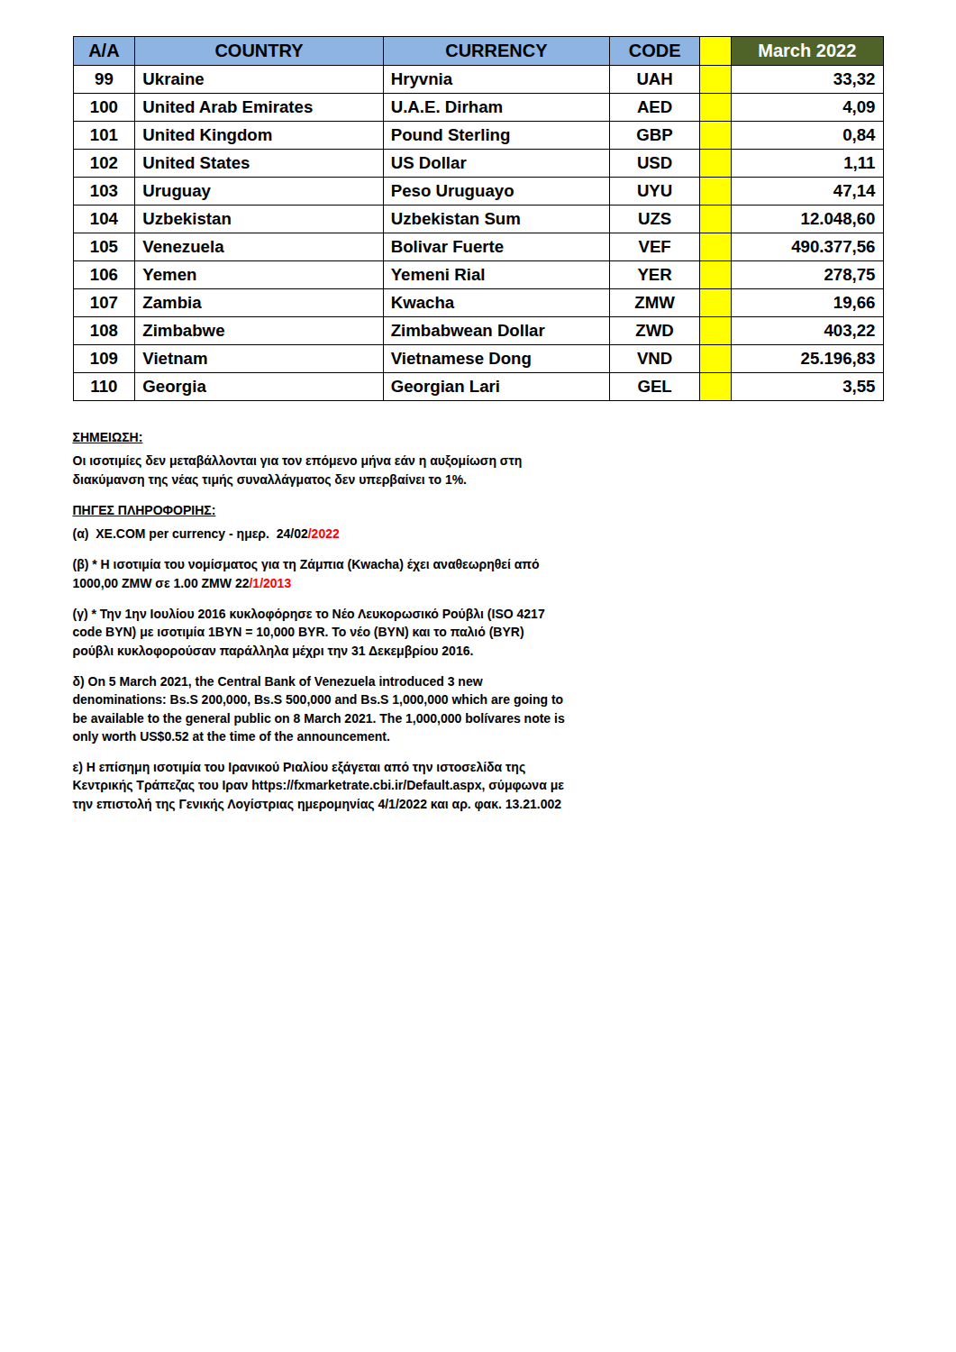| A/A | COUNTRY | CURRENCY | CODE | | March 2022 |
| --- | --- | --- | --- | --- | --- |
| 99 | Ukraine | Hryvnia | UAH | | 33,32 |
| 100 | United Arab Emirates | U.A.E. Dirham | AED | | 4,09 |
| 101 | United Kingdom | Pound Sterling | GBP | | 0,84 |
| 102 | United States | US Dollar | USD | | 1,11 |
| 103 | Uruguay | Peso Uruguayo | UYU | | 47,14 |
| 104 | Uzbekistan | Uzbekistan Sum | UZS | | 12.048,60 |
| 105 | Venezuela | Bolivar Fuerte | VEF | | 490.377,56 |
| 106 | Yemen | Yemeni Rial | YER | | 278,75 |
| 107 | Zambia | Kwacha | ZMW | | 19,66 |
| 108 | Zimbabwe | Zimbabwean Dollar | ZWD | | 403,22 |
| 109 | Vietnam | Vietnamese Dong | VND | | 25.196,83 |
| 110 | Georgia | Georgian Lari | GEL | | 3,55 |
ΣΗΜΕΙΩΣΗ:
Οι ισοτιμίες δεν μεταβάλλονται για τον επόμενο μήνα εάν η αυξομίωση στη
διακύμανση της νέας τιμής συναλλάγματος δεν υπερβαίνει το 1%.
ΠΗΓΕΣ ΠΛΗΡΟΦΟΡΙΗΣ:
(α) XE.COM per currency - ημερ. 24/02/2022
(β) * Η ισοτιμία του νομίσματος για τη Ζάμπια (Kwacha) έχει αναθεωρηθεί από
1000,00 ZMW σε 1.00 ZMW 22/1/2013
(γ) * Την 1ην Ιουλίου 2016 κυκλοφόρησε το Νέο Λευκορωσικό Ρούβλι (ISO 4217
code BYN) με ισοτιμία 1BYN = 10,000 BYR. Το νέο (BYN) και το παλιό (BYR)
ρούβλι κυκλοφορούσαν παράλληλα μέχρι την 31 Δεκεμβρίου 2016.
δ) On 5 March 2021, the Central Bank of Venezuela introduced 3 new
denominations: Bs.S 200,000, Bs.S 500,000 and Bs.S 1,000,000 which are going to
be available to the general public on 8 March 2021. The 1,000,000 bolívares note is
only worth US$0.52 at the time of the announcement.
ε) Η επίσημη ισοτιμία του Ιρανικού Ριαλίου εξάγεται από την ιστοσελίδα της
Κεντρικής Τράπεζας του Ιραν https://fxmarketrate.cbi.ir/Default.aspx, σύμφωνα με
την επιστολή της Γενικής Λογίστριας ημερομηνίας 4/1/2022 και αρ. φακ. 13.21.002